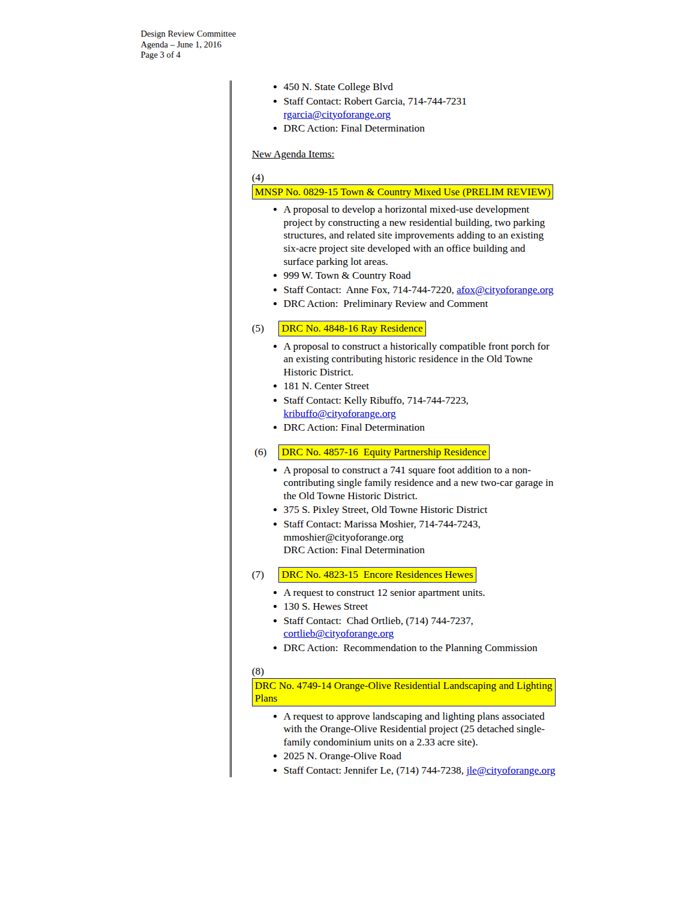Design Review Committee
Agenda – June 1, 2016
Page 3 of 4
450 N. State College Blvd
Staff Contact: Robert Garcia, 714-744-7231 rgarcia@cityoforange.org
DRC Action: Final Determination
New Agenda Items:
(4) MNSP No. 0829-15 Town & Country Mixed Use (PRELIM REVIEW)
A proposal to develop a horizontal mixed-use development project by constructing a new residential building, two parking structures, and related site improvements adding to an existing six-acre project site developed with an office building and surface parking lot areas.
999 W. Town & Country Road
Staff Contact: Anne Fox, 714-744-7220, afox@cityoforange.org
DRC Action: Preliminary Review and Comment
(5) DRC No. 4848-16 Ray Residence
A proposal to construct a historically compatible front porch for an existing contributing historic residence in the Old Towne Historic District.
181 N. Center Street
Staff Contact: Kelly Ribuffo, 714-744-7223, kribuffo@cityoforange.org
DRC Action: Final Determination
(6) DRC No. 4857-16 Equity Partnership Residence
A proposal to construct a 741 square foot addition to a non-contributing single family residence and a new two-car garage in the Old Towne Historic District.
375 S. Pixley Street, Old Towne Historic District
Staff Contact: Marissa Moshier, 714-744-7243, mmoshier@cityoforange.org
DRC Action: Final Determination
(7) DRC No. 4823-15 Encore Residences Hewes
A request to construct 12 senior apartment units.
130 S. Hewes Street
Staff Contact: Chad Ortlieb, (714) 744-7237, cortlieb@cityoforange.org
DRC Action: Recommendation to the Planning Commission
(8) DRC No. 4749-14 Orange-Olive Residential Landscaping and Lighting Plans
A request to approve landscaping and lighting plans associated with the Orange-Olive Residential project (25 detached single-family condominium units on a 2.33 acre site).
2025 N. Orange-Olive Road
Staff Contact: Jennifer Le, (714) 744-7238, jle@cityoforange.org